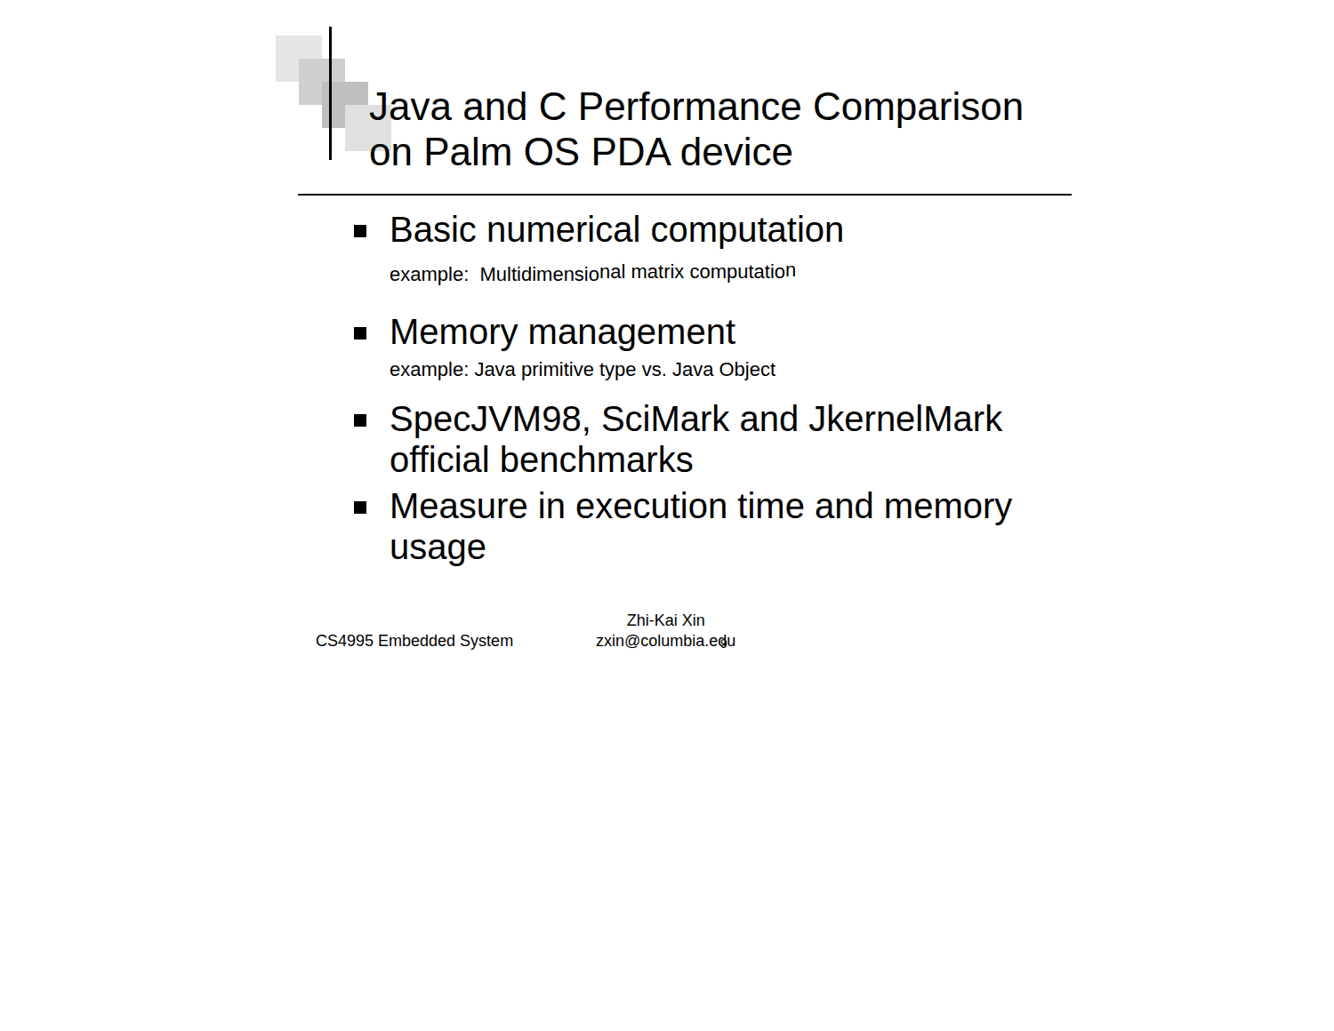Java and C Performance Comparison on Palm OS PDA device
Basic numerical computation
example: Multidimensional matrix computatio n
Memory management
example: Java primitive type vs. Java Object
SpecJVM98, SciMark and JkernelMark official benchmarks
Measure in execution time and memory usage
CS4995 Embedded System
Zhi-Kai Xin
zxin@columbia.edu
9